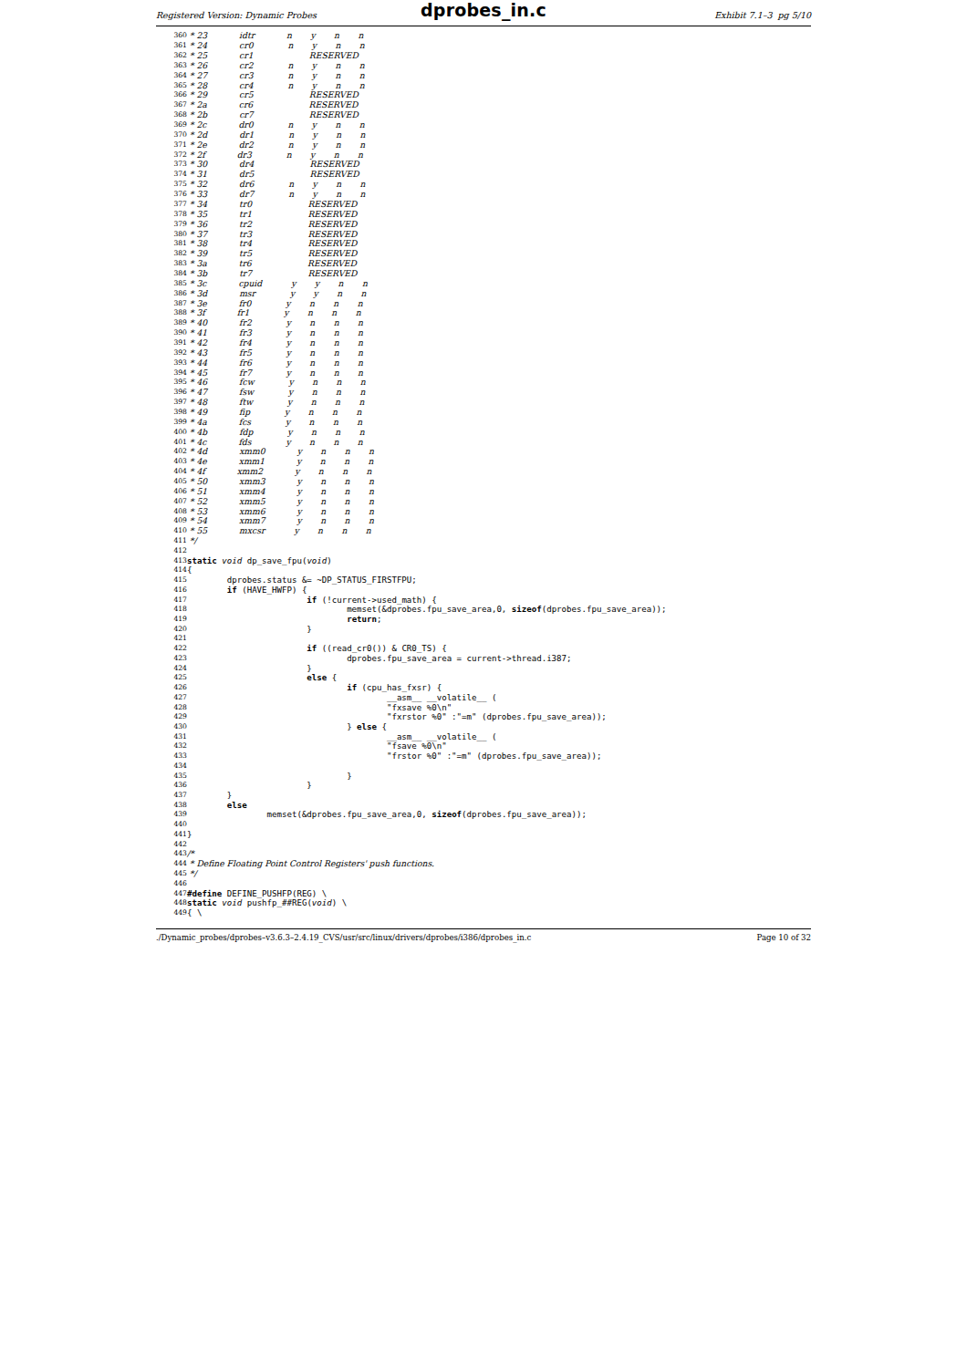Registered Version: Dynamic Probes
dprobes_in.c
Exhibit 7.1–3 pg 5/10
| 360 | * 23 idtr n y n n |
| 361 | * 24 cr0 n y n n |
| 362 | * 25 cr1 RESERVED |
| 363 | * 26 cr2 n y n n |
| 364 | * 27 cr3 n y n n |
| 365 | * 28 cr4 n y n n |
| 366 | * 29 cr5 RESERVED |
| 367 | * 2a cr6 RESERVED |
| 368 | * 2b cr7 RESERVED |
| 369 | * 2c dr0 n y n n |
| 370 | * 2d dr1 n y n n |
| 371 | * 2e dr2 n y n n |
| 372 | * 2f dr3 n y n n |
| 373 | * 30 dr4 RESERVED |
| 374 | * 31 dr5 RESERVED |
| 375 | * 32 dr6 n y n n |
| 376 | * 33 dr7 n y n n |
| 377 | * 34 tr0 RESERVED |
| 378 | * 35 tr1 RESERVED |
| 379 | * 36 tr2 RESERVED |
| 380 | * 37 tr3 RESERVED |
| 381 | * 38 tr4 RESERVED |
| 382 | * 39 tr5 RESERVED |
| 383 | * 3a tr6 RESERVED |
| 384 | * 3b tr7 RESERVED |
| 385 | * 3c cpuid y y n n |
| 386 | * 3d msr y y n n |
| 387 | * 3e fr0 y n n n |
| 388 | * 3f fr1 y n n n |
| 389 | * 40 fr2 y n n n |
| 390 | * 41 fr3 y n n n |
| 391 | * 42 fr4 y n n n |
| 392 | * 43 fr5 y n n n |
| 393 | * 44 fr6 y n n n |
| 394 | * 45 fr7 y n n n |
| 395 | * 46 fcw y n n n |
| 396 | * 47 fsw y n n n |
| 397 | * 48 ftw y n n n |
| 398 | * 49 fip y n n n |
| 399 | * 4a fcs y n n n |
| 400 | * 4b fdp y n n n |
| 401 | * 4c fds y n n n |
| 402 | * 4d xmm0 y n n n |
| 403 | * 4e xmm1 y n n n |
| 404 | * 4f xmm2 y n n n |
| 405 | * 50 xmm3 y n n n |
| 406 | * 51 xmm4 y n n n |
| 407 | * 52 xmm5 y n n n |
| 408 | * 53 xmm6 y n n n |
| 409 | * 54 xmm7 y n n n |
| 410 | * 55 mxcsr y n n n |
| 411 | */ |
| 412 | |
| 413 | static void dp_save_fpu( void ) |
| 414 | { |
| 415 | dprobes.status &= ~DP_STATUS_FIRSTFPU; |
| 416 | if (HAVE_HWFP) { |
| 417 | if (!current->used_math) { |
| 418 | memset(&dprobes.fpu_save_area,0, sizeof (dprobes.fpu_save_area)); |
| 419 | return ; |
| 420 | } |
| 421 | |
| 422 | if ((read_cr0()) & CR0_TS) { |
| 423 | dprobes.fpu_save_area = current->thread.i387; |
| 424 | } |
| 425 | else { |
| 426 | if (cpu_has_fxsr) { |
| 427 | __asm__ __volatile__ ( |
| 428 | "fxsave %0\n" |
| 429 | "fxrstor %0" :"=m" (dprobes.fpu_save_area)); |
| 430 | } else { |
| 431 | __asm__ __volatile__ ( |
| 432 | "fsave %0\n" |
| 433 | "frstor %0" :"=m" (dprobes.fpu_save_area)); |
| 434 | |
| 435 | } |
| 436 | } |
| 437 | } |
| 438 | else |
| 439 | memset(&dprobes.fpu_save_area,0, sizeof (dprobes.fpu_save_area)); |
| 440 | |
| 441 | } |
| 442 | |
| 443 | /* |
| 444 | * Define Floating Point Control Registers' push functions. |
| 445 | */ |
| 446 | |
| 447 | #define DEFINE_PUSHFP(REG) \ |
| 448 | static void pushfp_##REG( void ) \ |
| 449 | { \ |
./Dynamic_probes/dprobes–v3.6.3–2.4.19_CVS/usr/src/linux/drivers/dprobes/i386/dprobes_in.c
Page 10 of 32